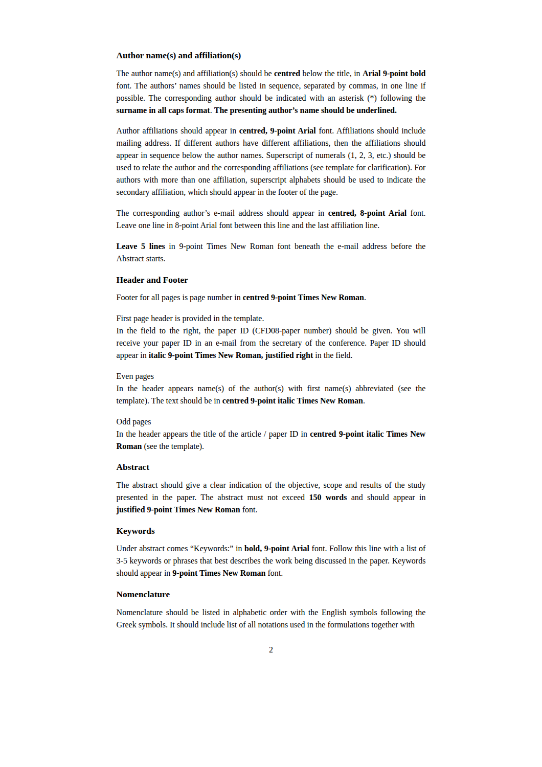Author name(s) and affiliation(s)
The author name(s) and affiliation(s) should be centred below the title, in Arial 9-point bold font. The authors’ names should be listed in sequence, separated by commas, in one line if possible. The corresponding author should be indicated with an asterisk (*) following the surname in all caps format. The presenting author’s name should be underlined.
Author affiliations should appear in centred, 9-point Arial font. Affiliations should include mailing address. If different authors have different affiliations, then the affiliations should appear in sequence below the author names. Superscript of numerals (1, 2, 3, etc.) should be used to relate the author and the corresponding affiliations (see template for clarification). For authors with more than one affiliation, superscript alphabets should be used to indicate the secondary affiliation, which should appear in the footer of the page.
The corresponding author’s e-mail address should appear in centred, 8-point Arial font. Leave one line in 8-point Arial font between this line and the last affiliation line.
Leave 5 lines in 9-point Times New Roman font beneath the e-mail address before the Abstract starts.
Header and Footer
Footer for all pages is page number in centred 9-point Times New Roman.
First page header is provided in the template.
In the field to the right, the paper ID (CFD08-paper number) should be given. You will receive your paper ID in an e-mail from the secretary of the conference. Paper ID should appear in italic 9-point Times New Roman, justified right in the field.
Even pages
In the header appears name(s) of the author(s) with first name(s) abbreviated (see the template). The text should be in centred 9-point italic Times New Roman.
Odd pages
In the header appears the title of the article / paper ID in centred 9-point italic Times New Roman (see the template).
Abstract
The abstract should give a clear indication of the objective, scope and results of the study presented in the paper. The abstract must not exceed 150 words and should appear in justified 9-point Times New Roman font.
Keywords
Under abstract comes “Keywords:” in bold, 9-point Arial font. Follow this line with a list of 3-5 keywords or phrases that best describes the work being discussed in the paper. Keywords should appear in 9-point Times New Roman font.
Nomenclature
Nomenclature should be listed in alphabetic order with the English symbols following the Greek symbols. It should include list of all notations used in the formulations together with
2